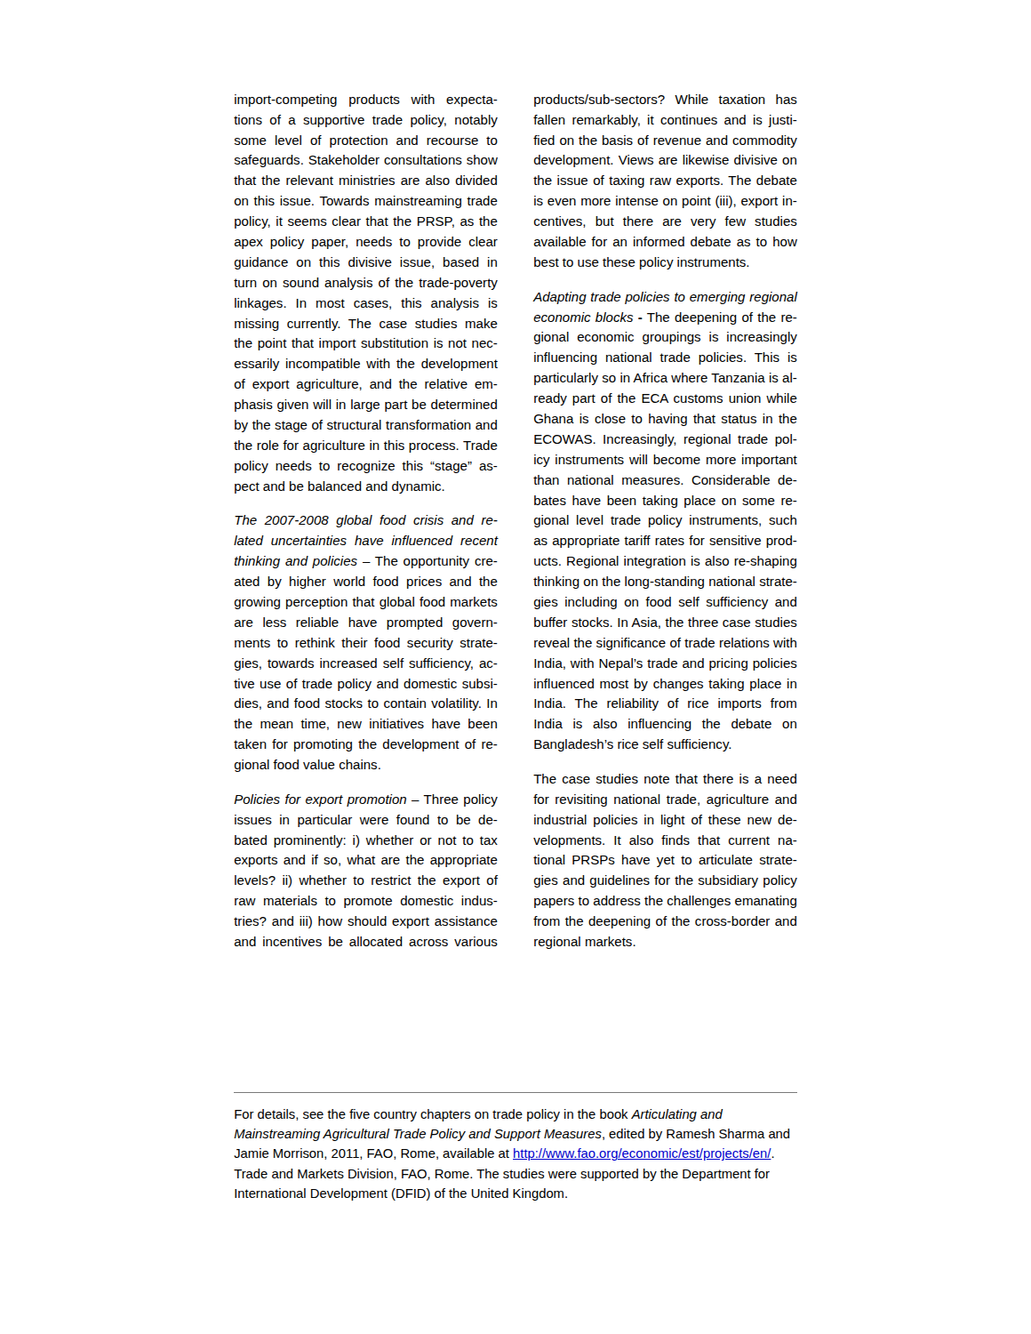import-competing products with expectations of a supportive trade policy, notably some level of protection and recourse to safeguards. Stakeholder consultations show that the relevant ministries are also divided on this issue. Towards mainstreaming trade policy, it seems clear that the PRSP, as the apex policy paper, needs to provide clear guidance on this divisive issue, based in turn on sound analysis of the trade-poverty linkages. In most cases, this analysis is missing currently. The case studies make the point that import substitution is not necessarily incompatible with the development of export agriculture, and the relative emphasis given will in large part be determined by the stage of structural transformation and the role for agriculture in this process. Trade policy needs to recognize this “stage” aspect and be balanced and dynamic.
The 2007-2008 global food crisis and related uncertainties have influenced recent thinking and policies – The opportunity created by higher world food prices and the growing perception that global food markets are less reliable have prompted governments to rethink their food security strategies, towards increased self sufficiency, active use of trade policy and domestic subsidies, and food stocks to contain volatility. In the mean time, new initiatives have been taken for promoting the development of regional food value chains.
Policies for export promotion – Three policy issues in particular were found to be debated prominently: i) whether or not to tax exports and if so, what are the appropriate levels? ii) whether to restrict the export of raw materials to promote domestic industries? and iii) how should export assistance and incentives be allocated across various products/sub-sectors? While taxation has fallen remarkably, it continues and is justified on the basis of revenue and commodity development. Views are likewise divisive on the issue of taxing raw exports. The debate is even more intense on point (iii), export incentives, but there are very few studies available for an informed debate as to how best to use these policy instruments.
Adapting trade policies to emerging regional economic blocks - The deepening of the regional economic groupings is increasingly influencing national trade policies. This is particularly so in Africa where Tanzania is already part of the ECA customs union while Ghana is close to having that status in the ECOWAS. Increasingly, regional trade policy instruments will become more important than national measures. Considerable debates have been taking place on some regional level trade policy instruments, such as appropriate tariff rates for sensitive products. Regional integration is also re-shaping thinking on the long-standing national strategies including on food self sufficiency and buffer stocks. In Asia, the three case studies reveal the significance of trade relations with India, with Nepal’s trade and pricing policies influenced most by changes taking place in India. The reliability of rice imports from India is also influencing the debate on Bangladesh’s rice self sufficiency.
The case studies note that there is a need for revisiting national trade, agriculture and industrial policies in light of these new developments. It also finds that current national PRSPs have yet to articulate strategies and guidelines for the subsidiary policy papers to address the challenges emanating from the deepening of the cross-border and regional markets.
For details, see the five country chapters on trade policy in the book Articulating and Mainstreaming Agricultural Trade Policy and Support Measures, edited by Ramesh Sharma and Jamie Morrison, 2011, FAO, Rome, available at http://www.fao.org/economic/est/projects/en/. Trade and Markets Division, FAO, Rome. The studies were supported by the Department for International Development (DFID) of the United Kingdom.